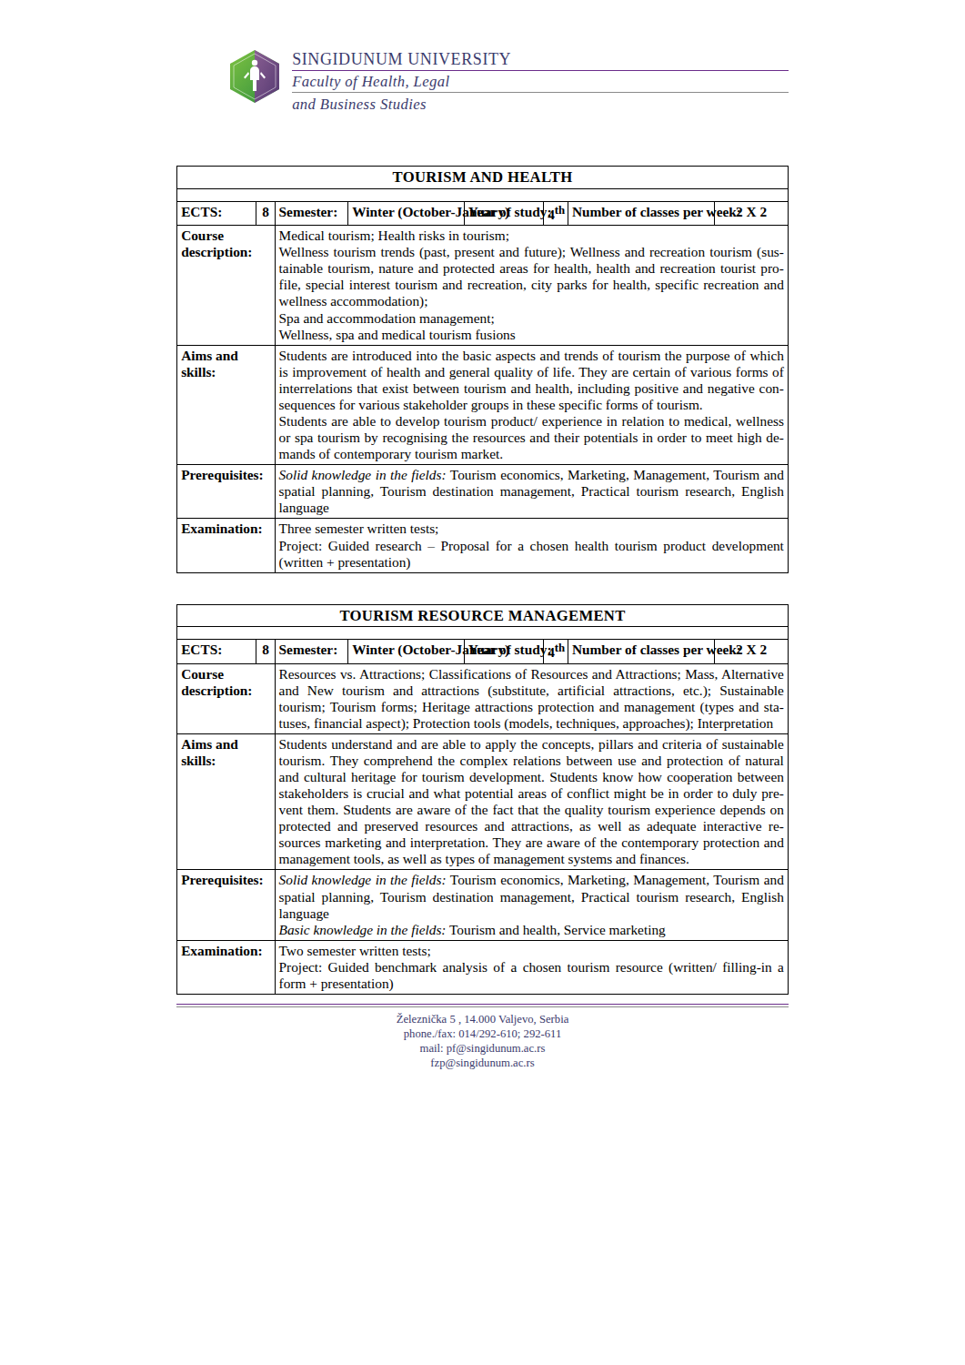SINGIDUNUM UNIVERSITY
Faculty of Health, Legal
and Business Studies
| TOURISM AND HEALTH |
| ECTS: | 8 | Semester: | Winter (October-January) | Year of study: | 4 th | Number of classes per week: | 2 X 2 |
| Course description: | Medical tourism; Health risks in tourism; Wellness tourism trends (past, present and future); Wellness and recreation tourism (sustainable tourism, nature and protected areas for health, health and recreation tourist profile, special interest tourism and recreation, city parks for health, specific recreation and wellness accommodation); Spa and accommodation management; Wellness, spa and medical tourism fusions |
| Aims and skills: | Students are introduced into the basic aspects and trends of tourism the purpose of which is improvement of health and general quality of life. They are certain of various forms of interrelations that exist between tourism and health, including positive and negative consequences for various stakeholder groups in these specific forms of tourism. Students are able to develop tourism product/ experience in relation to medical, wellness or spa tourism by recognising the resources and their potentials in order to meet high demands of contemporary tourism market. |
| Prerequisites: | Solid knowledge in the fields: Tourism economics, Marketing, Management, Tourism and spatial planning, Tourism destination management, Practical tourism research, English language |
| Examination: | Three semester written tests; Project: Guided research – Proposal for a chosen health tourism product development (written + presentation) |
| TOURISM RESOURCE MANAGEMENT |
| ECTS: | 8 | Semester: | Winter (October-January) | Year of study: | 4 th | Number of classes per week: | 2 X 2 |
| Course description: | Resources vs. Attractions; Classifications of Resources and Attractions; Mass, Alternative and New tourism and attractions (substitute, artificial attractions, etc.); Sustainable tourism; Tourism forms; Heritage attractions protection and management (types and statuses, financial aspect); Protection tools (models, techniques, approaches); Interpretation |
| Aims and skills: | Students understand and are able to apply the concepts, pillars and criteria of sustainable tourism. They comprehend the complex relations between use and protection of natural and cultural heritage for tourism development. Students know how cooperation between stakeholders is crucial and what potential areas of conflict might be in order to duly prevent them. Students are aware of the fact that the quality tourism experience depends on protected and preserved resources and attractions, as well as adequate interactive resources marketing and interpretation. They are aware of the contemporary protection and management tools, as well as types of management systems and finances. |
| Prerequisites: | Solid knowledge in the fields: Tourism economics, Marketing, Management, Tourism and spatial planning, Tourism destination management, Practical tourism research, English language Basic knowledge in the fields: Tourism and health, Service marketing |
| Examination: | Two semester written tests; Project: Guided benchmark analysis of a chosen tourism resource (written/ filling-in a form + presentation) |
Železnička 5 , 14.000 Valjevo, Serbia
phone./fax: 014/292-610; 292-611
mail: pf@singidunum.ac.rs
fzp@singidunum.ac.rs